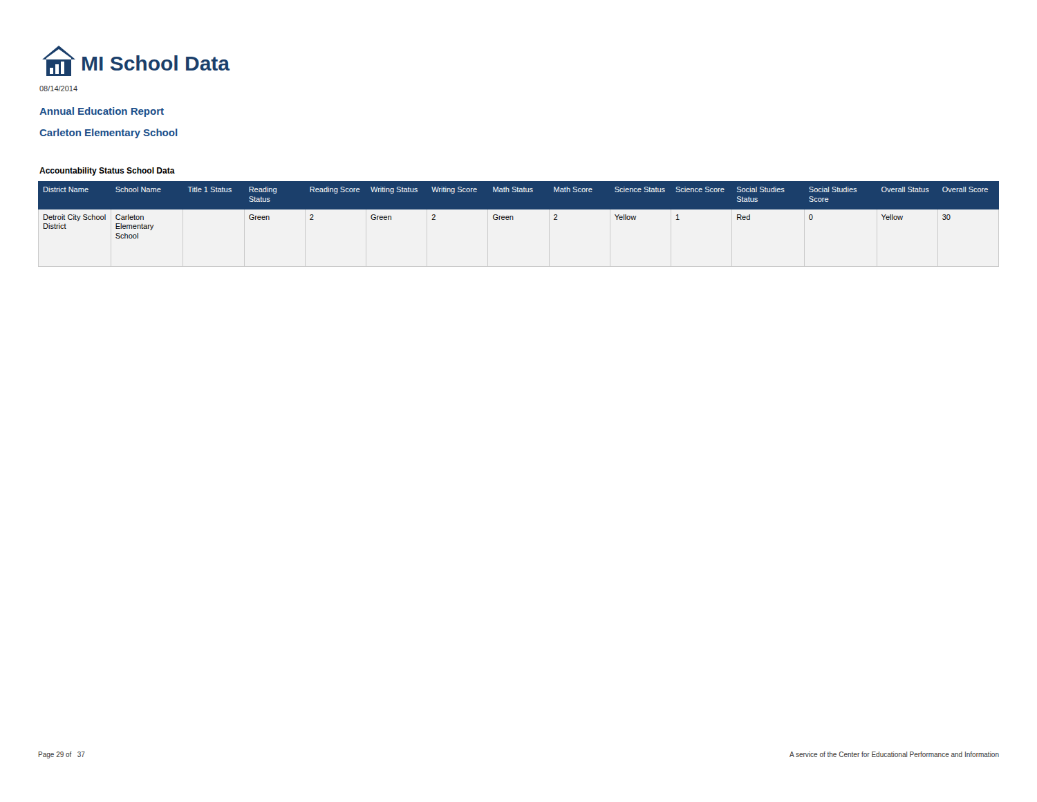MI School Data
08/14/2014
Annual Education Report
Carleton Elementary School
Accountability Status School Data
| District Name | School Name | Title 1 Status | Reading Status | Reading Score | Writing Status | Writing Score | Math Status | Math Score | Science Status | Science Score | Social Studies Status | Social Studies Score | Overall Status | Overall Score |
| --- | --- | --- | --- | --- | --- | --- | --- | --- | --- | --- | --- | --- | --- | --- |
| Detroit City School District | Carleton Elementary School | | Green | 2 | Green | 2 | Green | 2 | Yellow | 1 | Red | 0 | Yellow | 30 |
Page 29 of 37
A service of the Center for Educational Performance and Information